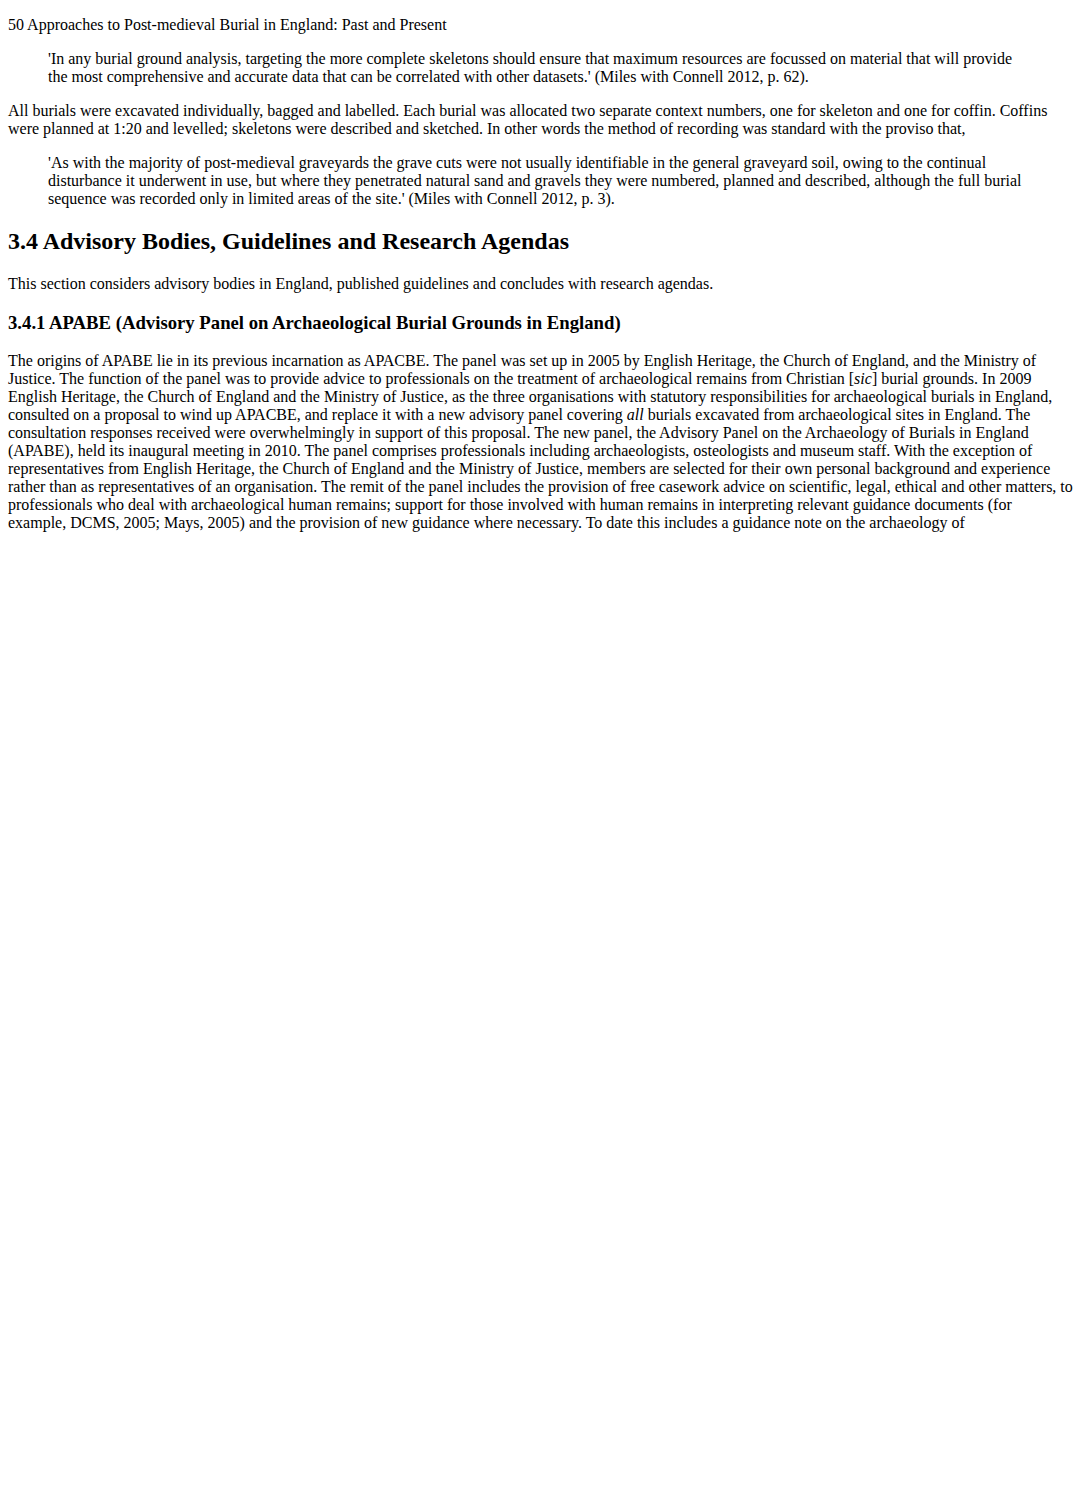50 Approaches to Post-medieval Burial in England: Past and Present
'In any burial ground analysis, targeting the more complete skeletons should ensure that maximum resources are focussed on material that will provide the most comprehensive and accurate data that can be correlated with other datasets.' (Miles with Connell 2012, p. 62).
All burials were excavated individually, bagged and labelled. Each burial was allocated two separate context numbers, one for skeleton and one for coffin. Coffins were planned at 1:20 and levelled; skeletons were described and sketched. In other words the method of recording was standard with the proviso that,
'As with the majority of post-medieval graveyards the grave cuts were not usually identifiable in the general graveyard soil, owing to the continual disturbance it underwent in use, but where they penetrated natural sand and gravels they were numbered, planned and described, although the full burial sequence was recorded only in limited areas of the site.' (Miles with Connell 2012, p. 3).
3.4 Advisory Bodies, Guidelines and Research Agendas
This section considers advisory bodies in England, published guidelines and concludes with research agendas.
3.4.1 APABE (Advisory Panel on Archaeological Burial Grounds in England)
The origins of APABE lie in its previous incarnation as APACBE. The panel was set up in 2005 by English Heritage, the Church of England, and the Ministry of Justice. The function of the panel was to provide advice to professionals on the treatment of archaeological remains from Christian [sic] burial grounds. In 2009 English Heritage, the Church of England and the Ministry of Justice, as the three organisations with statutory responsibilities for archaeological burials in England, consulted on a proposal to wind up APACBE, and replace it with a new advisory panel covering all burials excavated from archaeological sites in England. The consultation responses received were overwhelmingly in support of this proposal. The new panel, the Advisory Panel on the Archaeology of Burials in England (APABE), held its inaugural meeting in 2010. The panel comprises professionals including archaeologists, osteologists and museum staff. With the exception of representatives from English Heritage, the Church of England and the Ministry of Justice, members are selected for their own personal background and experience rather than as representatives of an organisation. The remit of the panel includes the provision of free casework advice on scientific, legal, ethical and other matters, to professionals who deal with archaeological human remains; support for those involved with human remains in interpreting relevant guidance documents (for example, DCMS, 2005; Mays, 2005) and the provision of new guidance where necessary. To date this includes a guidance note on the archaeology of